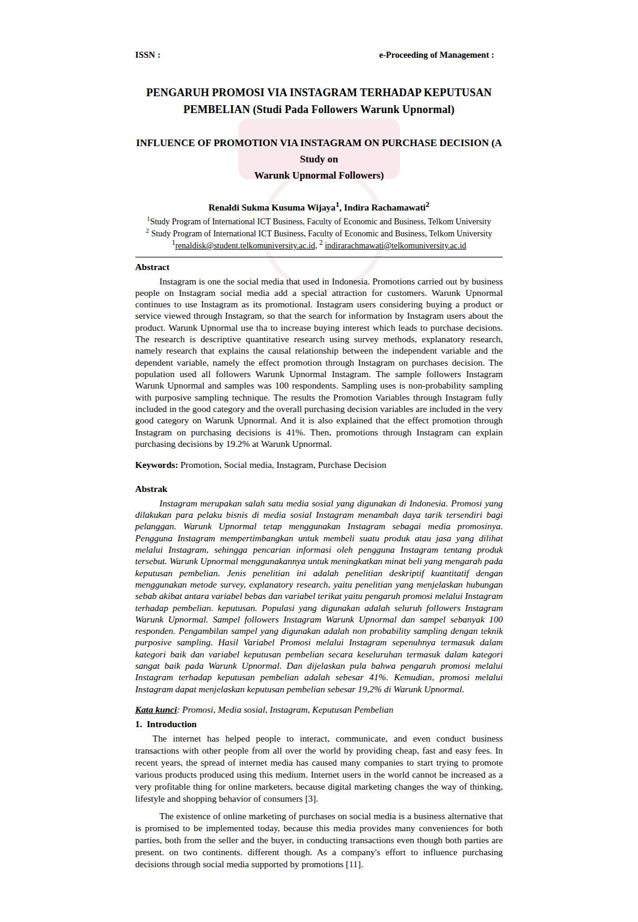ISSN :
e-Proceeding of Management :
PENGARUH PROMOSI VIA INSTAGRAM TERHADAP KEPUTUSAN
PEMBELIAN (Studi Pada Followers Warunk Upnormal)
INFLUENCE OF PROMOTION VIA INSTAGRAM ON PURCHASE DECISION (A Study on
Warunk Upnormal Followers)
Renaldi Sukma Kusuma Wijaya1, Indira Rachamawati2
1Study Program of International ICT Business, Faculty of Economic and Business, Telkom University
2 Study Program of International ICT Business, Faculty of Economic and Business, Telkom University
1renaldisk@student.telkomuniversity.ac.id, 2 indirarachmawati@telkomuniversity.ac.id
Abstract
Instagram is one the social media that used in Indonesia. Promotions carried out by business people on Instagram social media add a special attraction for customers. Warunk Upnormal continues to use Instagram as its promotional. Instagram users considering buying a product or service viewed through Instagram, so that the search for information by Instagram users about the product. Warunk Upnormal use tha to increase buying interest which leads to purchase decisions. The research is descriptive quantitative research using survey methods, explanatory research, namely research that explains the causal relationship between the independent variable and the dependent variable, namely the effect promotion through Instagram on purchases decision. The population used all followers Warunk Upnormal Instagram. The sample followers Instagram Warunk Upnormal and samples was 100 respondents. Sampling uses is non-probability sampling with purposive sampling technique. The results the Promotion Variables through Instagram fully included in the good category and the overall purchasing decision variables are included in the very good category on Warunk Upnormal. And it is also explained that the effect promotion through Instagram on purchasing decisions is 41%. Then, promotions through Instagram can explain purchasing decisions by 19.2% at Warunk Upnormal.
Keywords: Promotion, Social media, Instagram, Purchase Decision
Abstrak
Instagram merupakan salah satu media sosial yang digunakan di Indonesia. Promosi yang dilakukan para pelaku bisnis di media sosial Instagram menambah daya tarik tersendiri bagi pelanggan. Warunk Upnormal tetap menggunakan Instagram sebagai media promosinya. Pengguna Instagram mempertimbangkan untuk membeli suatu produk atau jasa yang dilihat melalui Instagram, sehingga pencarian informasi oleh pengguna Instagram tentang produk tersebut. Warunk Upnormal menggunakannya untuk meningkatkan minat beli yang mengarah pada keputusan pembelian. Jenis penelitian ini adalah penelitian deskriptif kuantitatif dengan menggunakan metode survey, explanatory research, yaitu penelitian yang menjelaskan hubungan sebab akibat antara variabel bebas dan variabel terikat yaitu pengaruh promosi melalui Instagram terhadap pembelian. keputusan. Populasi yang digunakan adalah seluruh followers Instagram Warunk Upnormal. Sampel followers Instagram Warunk Upnormal dan sampel sebanyak 100 responden. Pengambilan sampel yang digunakan adalah non probability sampling dengan teknik purposive sampling. Hasil Variabel Promosi melalui Instagram sepenuhnya termasuk dalam kategori baik dan variabel keputusan pembelian secara keseluruhan termasuk dalam kategori sangat baik pada Warunk Upnormal. Dan dijelaskan pula bahwa pengaruh promosi melalui Instagram terhadap keputusan pembelian adalah sebesar 41%. Kemudian, promosi melalui Instagram dapat menjelaskan keputusan pembelian sebesar 19,2% di Warunk Upnormal.
Kata kunci: Promosi, Media sosial, Instagram, Keputusan Pembelian
1. Introduction
The internet has helped people to interact, communicate, and even conduct business transactions with other people from all over the world by providing cheap, fast and easy fees. In recent years, the spread of internet media has caused many companies to start trying to promote various products produced using this medium. Internet users in the world cannot be increased as a very profitable thing for online marketers, because digital marketing changes the way of thinking, lifestyle and shopping behavior of consumers [3].
The existence of online marketing of purchases on social media is a business alternative that is promised to be implemented today, because this media provides many conveniences for both parties, both from the seller and the buyer, in conducting transactions even though both parties are present. on two continents. different though. As a company's effort to influence purchasing decisions through social media supported by promotions [11].